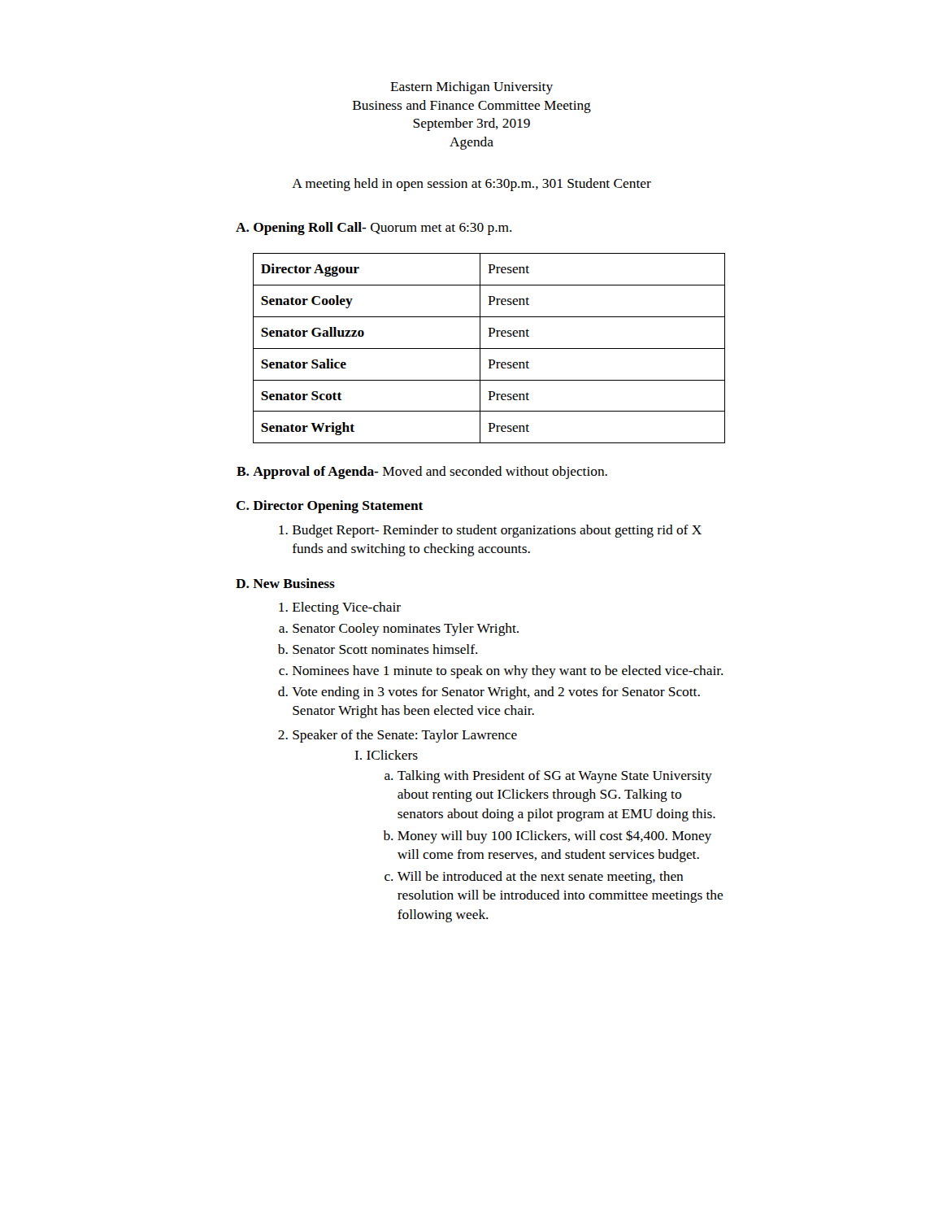Eastern Michigan University
Business and Finance Committee Meeting
September 3rd, 2019
Agenda
A meeting held in open session at 6:30p.m., 301 Student Center
Opening Roll Call- Quorum met at 6:30 p.m.
| Director Aggour | Present |
| Senator Cooley | Present |
| Senator Galluzzo | Present |
| Senator Salice | Present |
| Senator Scott | Present |
| Senator Wright | Present |
Approval of Agenda- Moved and seconded without objection.
Director Opening Statement
Budget Report- Reminder to student organizations about getting rid of X funds and switching to checking accounts.
New Business
Electing Vice-chair
Senator Cooley nominates Tyler Wright.
Senator Scott nominates himself.
Nominees have 1 minute to speak on why they want to be elected vice-chair.
Vote ending in 3 votes for Senator Wright, and 2 votes for Senator Scott. Senator Wright has been elected vice chair.
Speaker of the Senate: Taylor Lawrence
IClickers
Talking with President of SG at Wayne State University about renting out IClickers through SG. Talking to senators about doing a pilot program at EMU doing this.
Money will buy 100 IClickers, will cost $4,400. Money will come from reserves, and student services budget.
Will be introduced at the next senate meeting, then resolution will be introduced into committee meetings the following week.